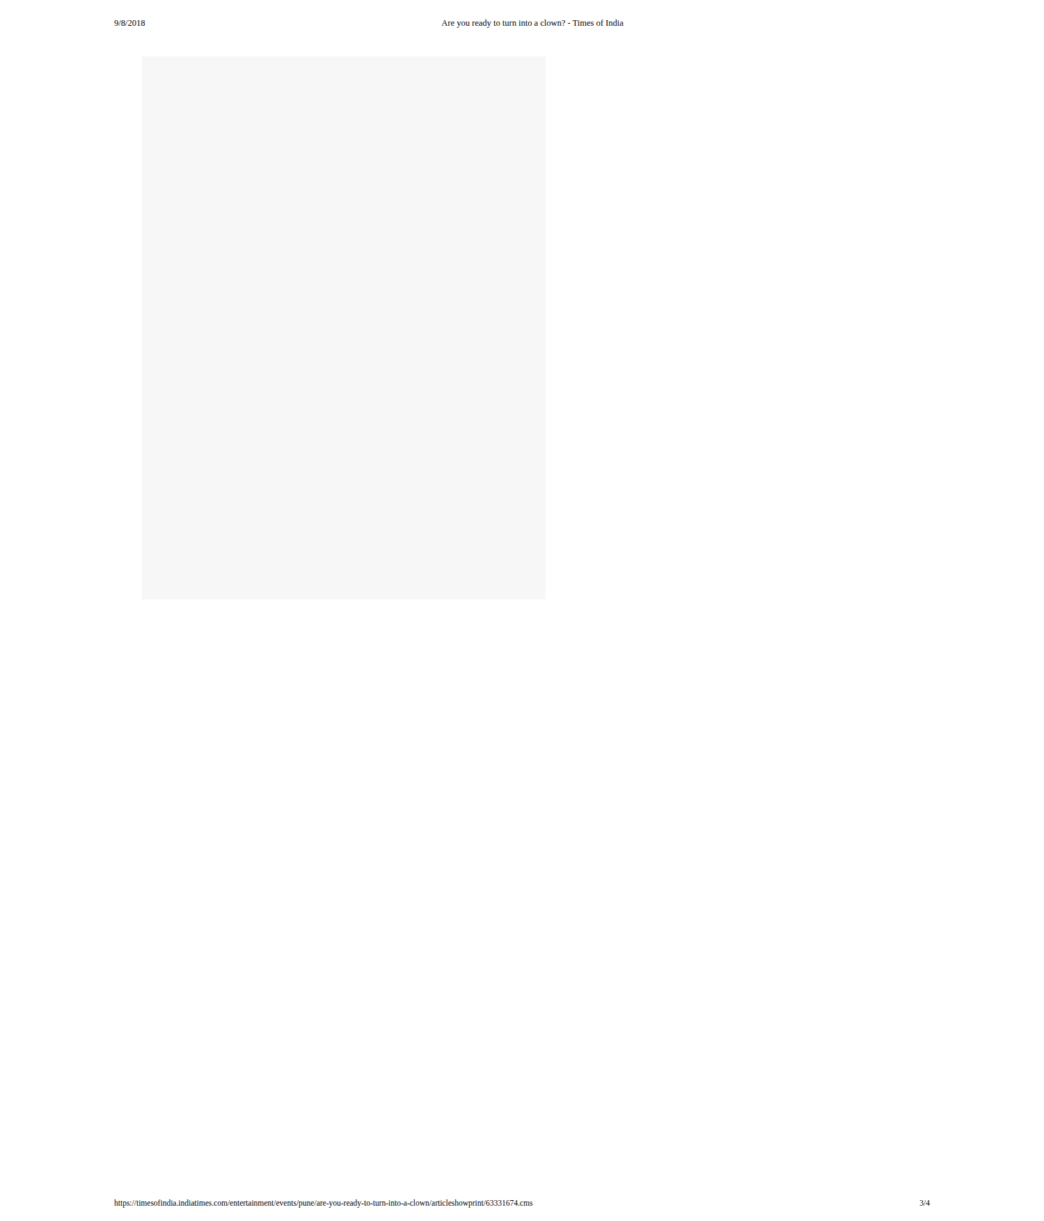9/8/2018
Are you ready to turn into a clown? - Times of India
https://timesofindia.indiatimes.com/entertainment/events/pune/are-you-ready-to-turn-into-a-clown/articleshowprint/63331674.cms
3/4